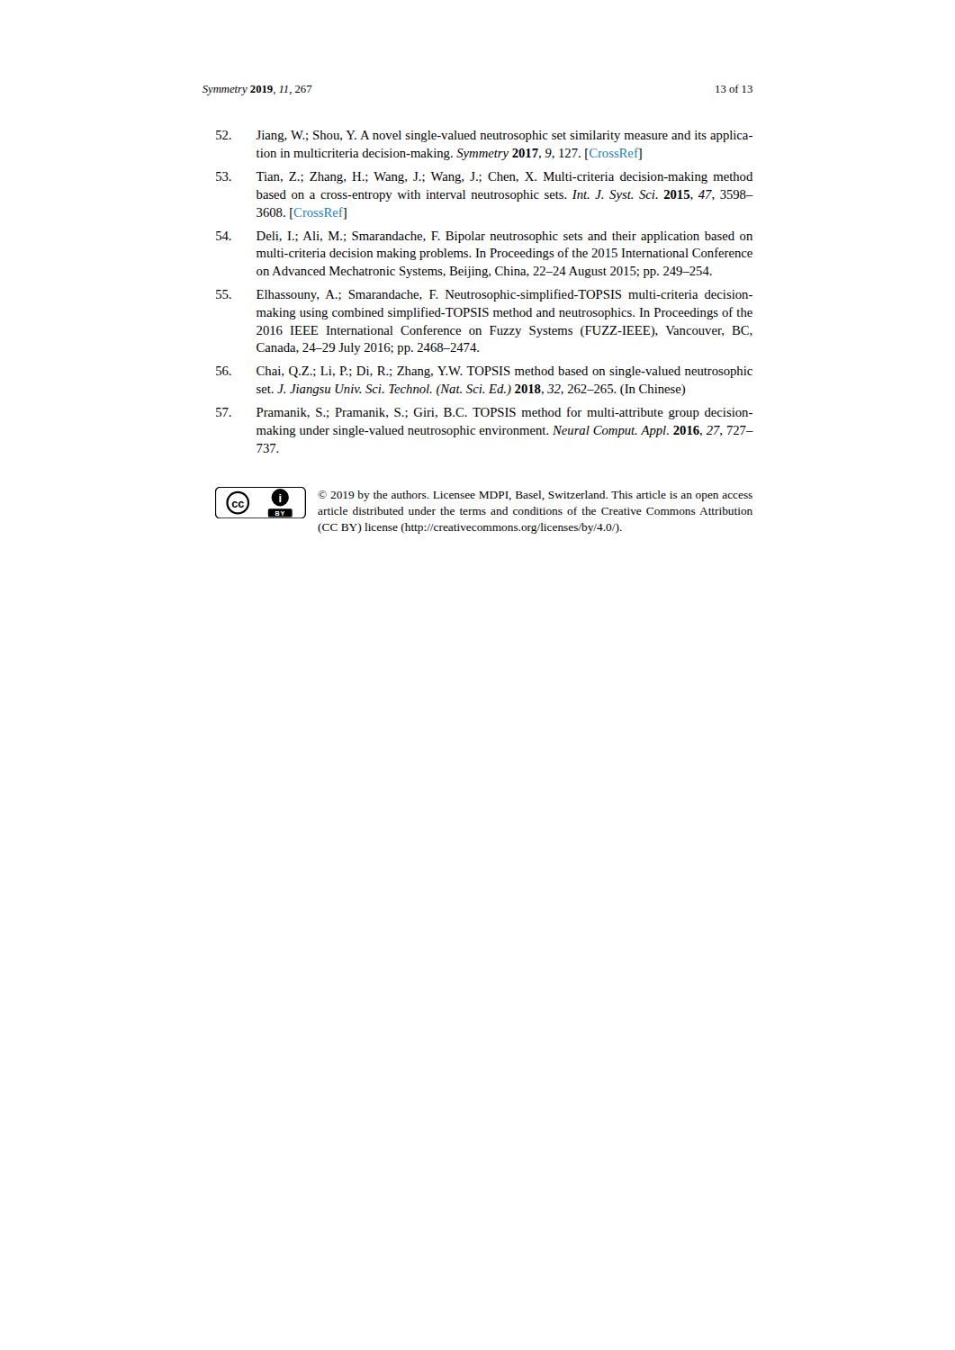Symmetry 2019, 11, 267
13 of 13
52. Jiang, W.; Shou, Y. A novel single-valued neutrosophic set similarity measure and its application in multicriteria decision-making. Symmetry 2017, 9, 127. [CrossRef]
53. Tian, Z.; Zhang, H.; Wang, J.; Wang, J.; Chen, X. Multi-criteria decision-making method based on a cross-entropy with interval neutrosophic sets. Int. J. Syst. Sci. 2015, 47, 3598–3608. [CrossRef]
54. Deli, I.; Ali, M.; Smarandache, F. Bipolar neutrosophic sets and their application based on multi-criteria decision making problems. In Proceedings of the 2015 International Conference on Advanced Mechatronic Systems, Beijing, China, 22–24 August 2015; pp. 249–254.
55. Elhassouny, A.; Smarandache, F. Neutrosophic-simplified-TOPSIS multi-criteria decision-making using combined simplified-TOPSIS method and neutrosophics. In Proceedings of the 2016 IEEE International Conference on Fuzzy Systems (FUZZ-IEEE), Vancouver, BC, Canada, 24–29 July 2016; pp. 2468–2474.
56. Chai, Q.Z.; Li, P.; Di, R.; Zhang, Y.W. TOPSIS method based on single-valued neutrosophic set. J. Jiangsu Univ. Sci. Technol. (Nat. Sci. Ed.) 2018, 32, 262–265. (In Chinese)
57. Pramanik, S.; Pramanik, S.; Giri, B.C. TOPSIS method for multi-attribute group decision-making under single-valued neutrosophic environment. Neural Comput. Appl. 2016, 27, 727–737.
cc i BY
© 2019 by the authors. Licensee MDPI, Basel, Switzerland. This article is an open access article distributed under the terms and conditions of the Creative Commons Attribution (CC BY) license (http://creativecommons.org/licenses/by/4.0/).